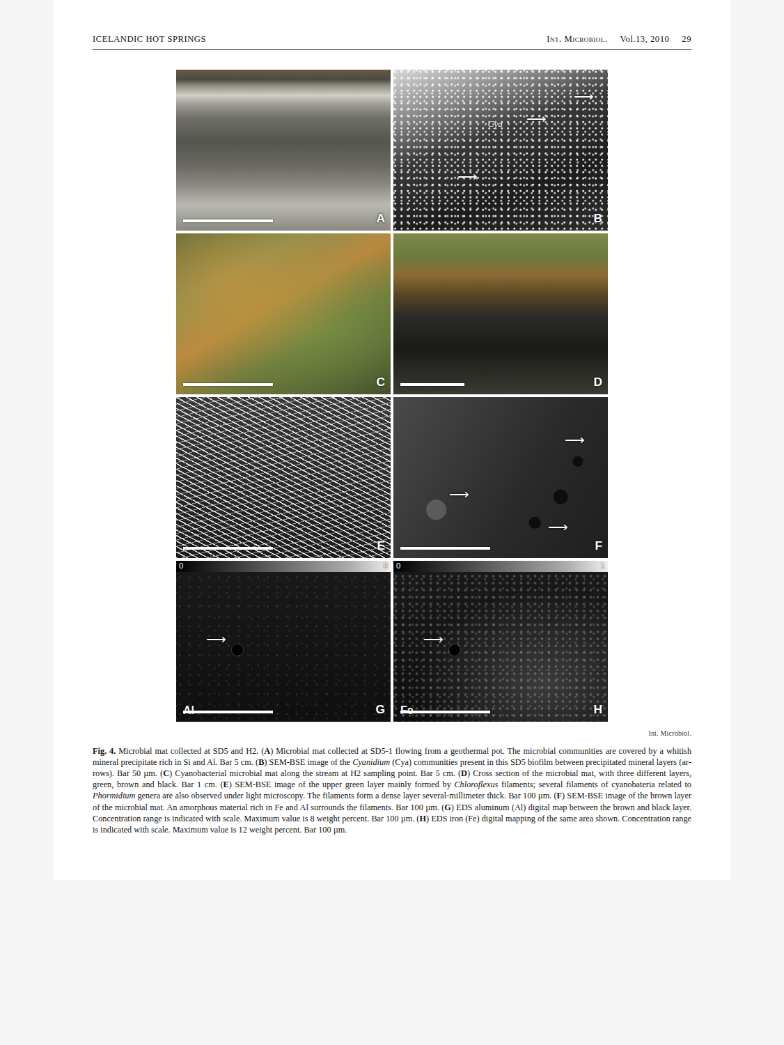Icelandic hot springs
Int. Microbiol. Vol.13, 2010 29
A
⟶ ⟶ ⟶ Cya B
C
D
E
⟶ ⟶ ⟶ F
08
⟶ Al G
01
⟶ Fe H
Int. Microbiol.
Fig. 4. Microbial mat collected at SD5 and H2. (A) Microbial mat collected at SD5-1 flowing from a geothermal pot. The microbial communities are covered by a whitish mineral precipitate rich in Si and Al. Bar 5 cm. (B) SEM-BSE image of the Cyanidium (Cya) communities present in this SD5 biofilm between precipitated mineral layers (arrows). Bar 50 µm. (C) Cyanobacterial microbial mat along the stream at H2 sampling point. Bar 5 cm. (D) Cross section of the microbial mat, with three different layers, green, brown and black. Bar 1 cm. (E) SEM-BSE image of the upper green layer mainly formed by Chloroflexus filaments; several filaments of cyanobateria related to Phormidium genera are also observed under light microscopy. The filaments form a dense layer several-millimeter thick. Bar 100 µm. (F) SEM-BSE image of the brown layer of the microbial mat. An amorphous material rich in Fe and Al surrounds the filaments. Bar 100 µm. (G) EDS aluminum (Al) digital map between the brown and black layer. Concentration range is indicated with scale. Maximum value is 8 weight percent. Bar 100 µm. (H) EDS iron (Fe) digital mapping of the same area shown. Concentration range is indicated with scale. Maximum value is 12 weight percent. Bar 100 µm.